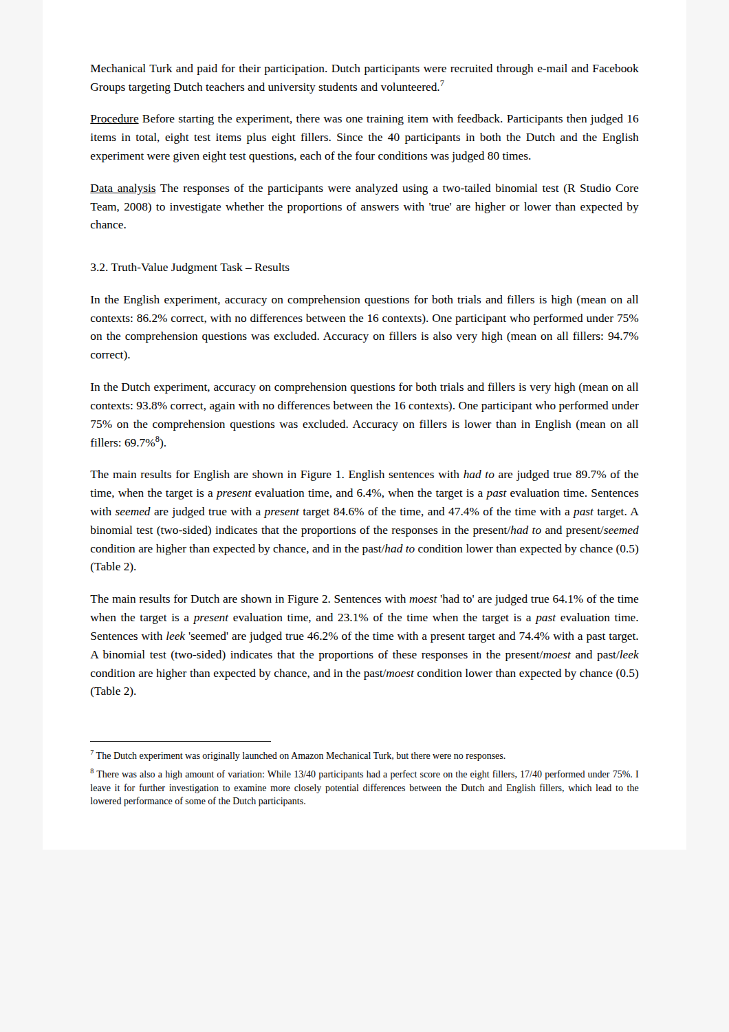Mechanical Turk and paid for their participation. Dutch participants were recruited through e-mail and Facebook Groups targeting Dutch teachers and university students and volunteered.7
Procedure Before starting the experiment, there was one training item with feedback. Participants then judged 16 items in total, eight test items plus eight fillers. Since the 40 participants in both the Dutch and the English experiment were given eight test questions, each of the four conditions was judged 80 times.
Data analysis The responses of the participants were analyzed using a two-tailed binomial test (R Studio Core Team, 2008) to investigate whether the proportions of answers with 'true' are higher or lower than expected by chance.
3.2. Truth-Value Judgment Task – Results
In the English experiment, accuracy on comprehension questions for both trials and fillers is high (mean on all contexts: 86.2% correct, with no differences between the 16 contexts). One participant who performed under 75% on the comprehension questions was excluded. Accuracy on fillers is also very high (mean on all fillers: 94.7% correct).
In the Dutch experiment, accuracy on comprehension questions for both trials and fillers is very high (mean on all contexts: 93.8% correct, again with no differences between the 16 contexts). One participant who performed under 75% on the comprehension questions was excluded. Accuracy on fillers is lower than in English (mean on all fillers: 69.7%8).
The main results for English are shown in Figure 1. English sentences with had to are judged true 89.7% of the time, when the target is a present evaluation time, and 6.4%, when the target is a past evaluation time. Sentences with seemed are judged true with a present target 84.6% of the time, and 47.4% of the time with a past target. A binomial test (two-sided) indicates that the proportions of the responses in the present/had to and present/seemed condition are higher than expected by chance, and in the past/had to condition lower than expected by chance (0.5) (Table 2).
The main results for Dutch are shown in Figure 2. Sentences with moest 'had to' are judged true 64.1% of the time when the target is a present evaluation time, and 23.1% of the time when the target is a past evaluation time. Sentences with leek 'seemed' are judged true 46.2% of the time with a present target and 74.4% with a past target. A binomial test (two-sided) indicates that the proportions of these responses in the present/moest and past/leek condition are higher than expected by chance, and in the past/moest condition lower than expected by chance (0.5) (Table 2).
7 The Dutch experiment was originally launched on Amazon Mechanical Turk, but there were no responses.
8 There was also a high amount of variation: While 13/40 participants had a perfect score on the eight fillers, 17/40 performed under 75%. I leave it for further investigation to examine more closely potential differences between the Dutch and English fillers, which lead to the lowered performance of some of the Dutch participants.